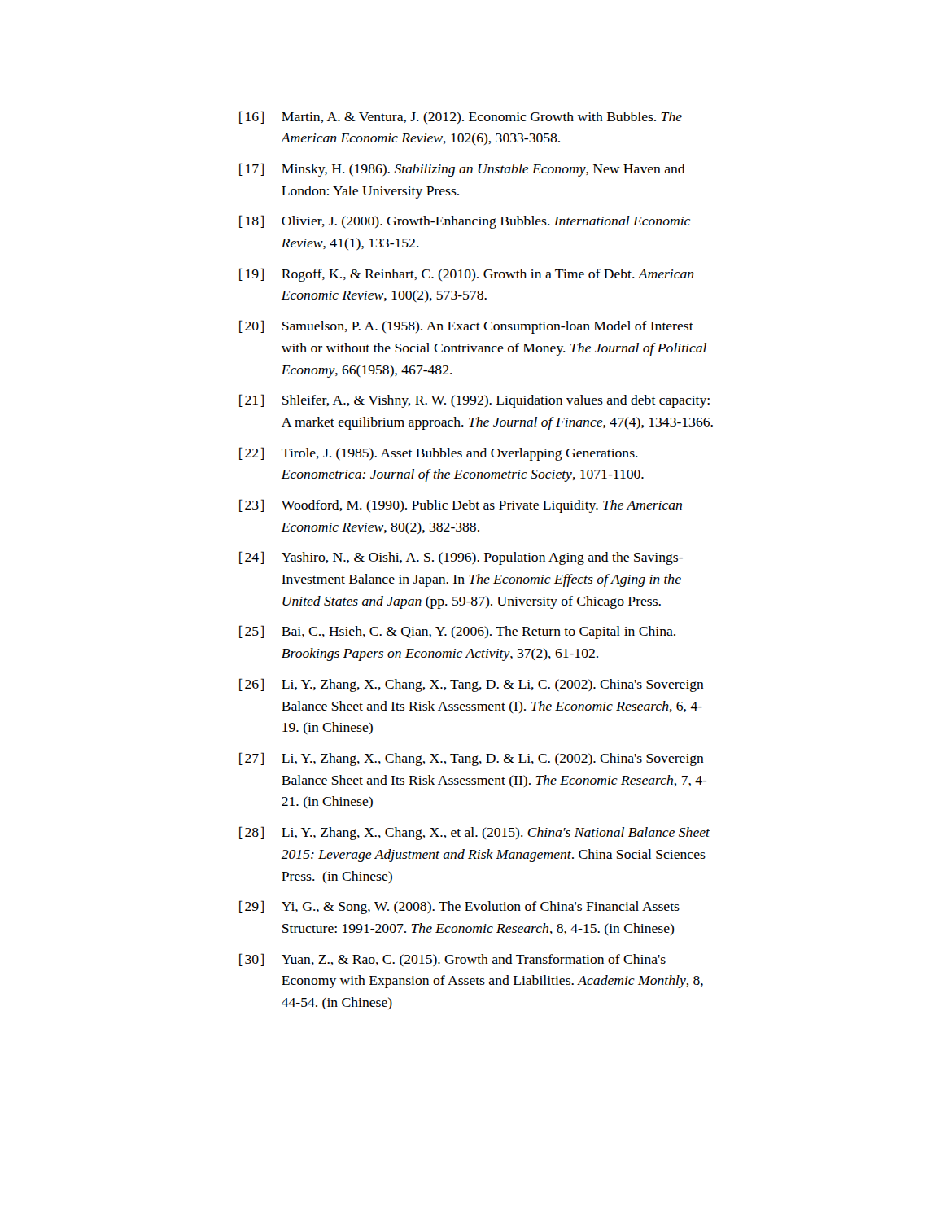［16］Martin, A. & Ventura, J. (2012). Economic Growth with Bubbles. The American Economic Review, 102(6), 3033-3058.
［17］Minsky, H. (1986). Stabilizing an Unstable Economy, New Haven and London: Yale University Press.
［18］Olivier, J. (2000). Growth-Enhancing Bubbles. International Economic Review, 41(1), 133-152.
［19］Rogoff, K., & Reinhart, C. (2010). Growth in a Time of Debt. American Economic Review, 100(2), 573-578.
［20］Samuelson, P. A. (1958). An Exact Consumption-loan Model of Interest with or without the Social Contrivance of Money. The Journal of Political Economy, 66(1958), 467-482.
［21］Shleifer, A., & Vishny, R. W. (1992). Liquidation values and debt capacity: A market equilibrium approach. The Journal of Finance, 47(4), 1343-1366.
［22］Tirole, J. (1985). Asset Bubbles and Overlapping Generations. Econometrica: Journal of the Econometric Society, 1071-1100.
［23］Woodford, M. (1990). Public Debt as Private Liquidity. The American Economic Review, 80(2), 382-388.
［24］Yashiro, N., & Oishi, A. S. (1996). Population Aging and the Savings-Investment Balance in Japan. In The Economic Effects of Aging in the United States and Japan (pp. 59-87). University of Chicago Press.
［25］Bai, C., Hsieh, C. & Qian, Y. (2006). The Return to Capital in China. Brookings Papers on Economic Activity, 37(2), 61-102.
［26］Li, Y., Zhang, X., Chang, X., Tang, D. & Li, C. (2002). China's Sovereign Balance Sheet and Its Risk Assessment (I). The Economic Research, 6, 4-19. (in Chinese)
［27］Li, Y., Zhang, X., Chang, X., Tang, D. & Li, C. (2002). China's Sovereign Balance Sheet and Its Risk Assessment (II). The Economic Research, 7, 4-21. (in Chinese)
［28］Li, Y., Zhang, X., Chang, X., et al. (2015). China's National Balance Sheet 2015: Leverage Adjustment and Risk Management. China Social Sciences Press. (in Chinese)
［29］Yi, G., & Song, W. (2008). The Evolution of China's Financial Assets Structure: 1991-2007. The Economic Research, 8, 4-15. (in Chinese)
［30］Yuan, Z., & Rao, C. (2015). Growth and Transformation of China's Economy with Expansion of Assets and Liabilities. Academic Monthly, 8, 44-54. (in Chinese)